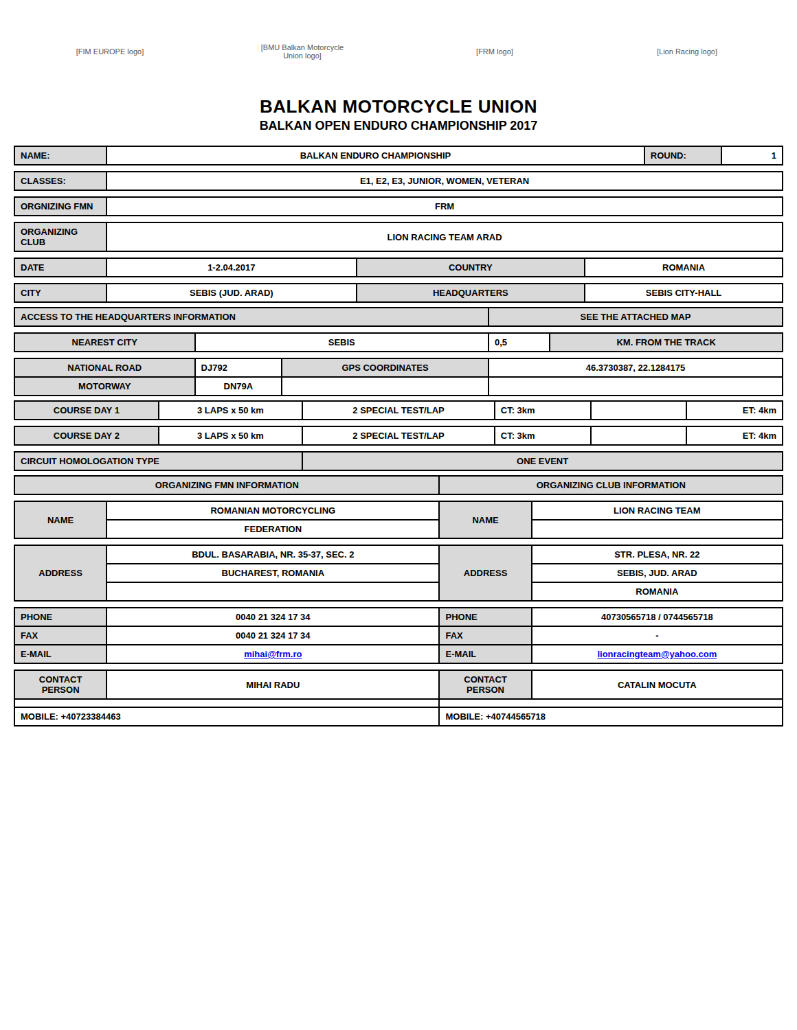[FIM EUROPE logo]
[BMU Balkan Motorcycle Union logo]
[FRM logo]
[Lion Racing logo]
BALKAN MOTORCYCLE UNION
BALKAN OPEN ENDURO CHAMPIONSHIP 2017
| NAME: | BALKAN ENDURO CHAMPIONSHIP | ROUND: | 1 |
| CLASSES: | E1, E2, E3, JUNIOR, WOMEN, VETERAN |
| ORGNIZING FMN | FRM |
| ORGANIZING CLUB | LION RACING TEAM ARAD |
| DATE | 1-2.04.2017 | COUNTRY | ROMANIA |
| CITY | SEBIS (JUD. ARAD) | HEADQUARTERS | SEBIS CITY-HALL |
| ACCESS TO THE HEADQUARTERS INFORMATION | SEE THE ATTACHED MAP |
| NEAREST CITY | SEBIS | 0,5 | KM. FROM THE TRACK |
| NATIONAL ROAD | DJ792 | GPS COORDINATES | 46.3730387, 22.1284175 |
| MOTORWAY | DN79A | | |
| COURSE DAY 1 | 3 LAPS x 50 km | 2 SPECIAL TEST/LAP | CT: 3km | | ET: 4km |
| COURSE DAY 2 | 3 LAPS x 50 km | 2 SPECIAL TEST/LAP | CT: 3km | | ET: 4km |
| CIRCUIT HOMOLOGATION TYPE | ONE EVENT |
| ORGANIZING FMN INFORMATION | ORGANIZING CLUB INFORMATION |
| NAME | ROMANIAN MOTORCYCLING | NAME | LION RACING TEAM |
| FEDERATION | |
| ADDRESS | BDUL. BASARABIA, NR. 35-37, SEC. 2 | ADDRESS | STR. PLESA, NR. 22 |
| BUCHAREST, ROMANIA | SEBIS, JUD. ARAD |
| | ROMANIA |
| PHONE | 0040 21 324 17 34 | PHONE | 40730565718 / 0744565718 |
| FAX | 0040 21 324 17 34 | FAX | - |
| E-MAIL | mihai@frm.ro | E-MAIL | lionracingteam@yahoo.com |
| CONTACT PERSON | MIHAI RADU | CONTACT PERSON | CATALIN MOCUTA |
| MOBILE: +40723384463 | MOBILE: +40744565718 |